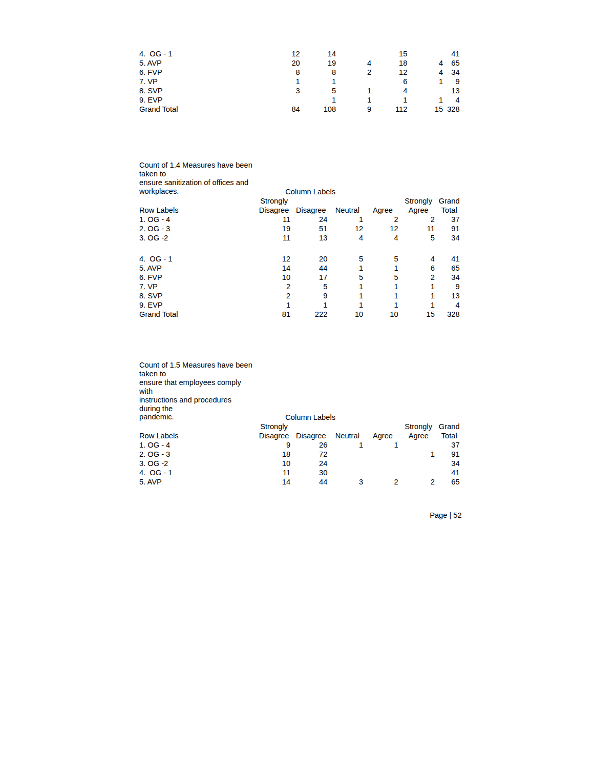| 4. OG - 1 | 12 | 14 | | 15 | | 41 |
| 5. AVP | 20 | 19 | 4 | 18 | 4 | 65 |
| 6. FVP | 8 | 8 | 2 | 12 | 4 | 34 |
| 7. VP | 1 | 1 | | 6 | 1 | 9 |
| 8. SVP | 3 | 5 | 1 | 4 | | 13 |
| 9. EVP | | 1 | 1 | 1 | 1 | 4 |
| Grand Total | 84 | 108 | 9 | 112 | 15 | 328 |
| Count of 1.4 Measures have been taken to ensure sanitization of offices and workplaces. | Column Labels | | | |
| | Strongly | | | | Strongly | Grand |
| Row Labels | Disagree | Disagree | Neutral | Agree | Agree | Total |
| 1. OG - 4 | 11 | 24 | 1 | 2 | 2 | 37 |
| 2. OG - 3 | 19 | 51 | 12 | 12 | 11 | 91 |
| 3. OG -2 | 11 | 13 | 4 | 4 | 5 | 34 |
| 4. OG - 1 | 12 | 20 | 5 | 5 | 4 | 41 |
| 5. AVP | 14 | 44 | 1 | 1 | 6 | 65 |
| 6. FVP | 10 | 17 | 5 | 5 | 2 | 34 |
| 7. VP | 2 | 5 | 1 | 1 | 1 | 9 |
| 8. SVP | 2 | 9 | 1 | 1 | 1 | 13 |
| 9. EVP | 1 | 1 | 1 | 1 | 1 | 4 |
| Grand Total | 81 | 222 | 10 | 10 | 15 | 328 |
| Count of 1.5 Measures have been taken to ensure that employees comply with instructions and procedures during the pandemic. | Column Labels | | | |
| | Strongly | | | | Strongly | Grand |
| Row Labels | Disagree | Disagree | Neutral | Agree | Agree | Total |
| 1. OG - 4 | 9 | 26 | 1 | 1 | | 37 |
| 2. OG - 3 | 18 | 72 | | | 1 | 91 |
| 3. OG -2 | 10 | 24 | | | | 34 |
| 4. OG - 1 | 11 | 30 | | | | 41 |
| 5. AVP | 14 | 44 | 3 | 2 | 2 | 65 |
Page | 52